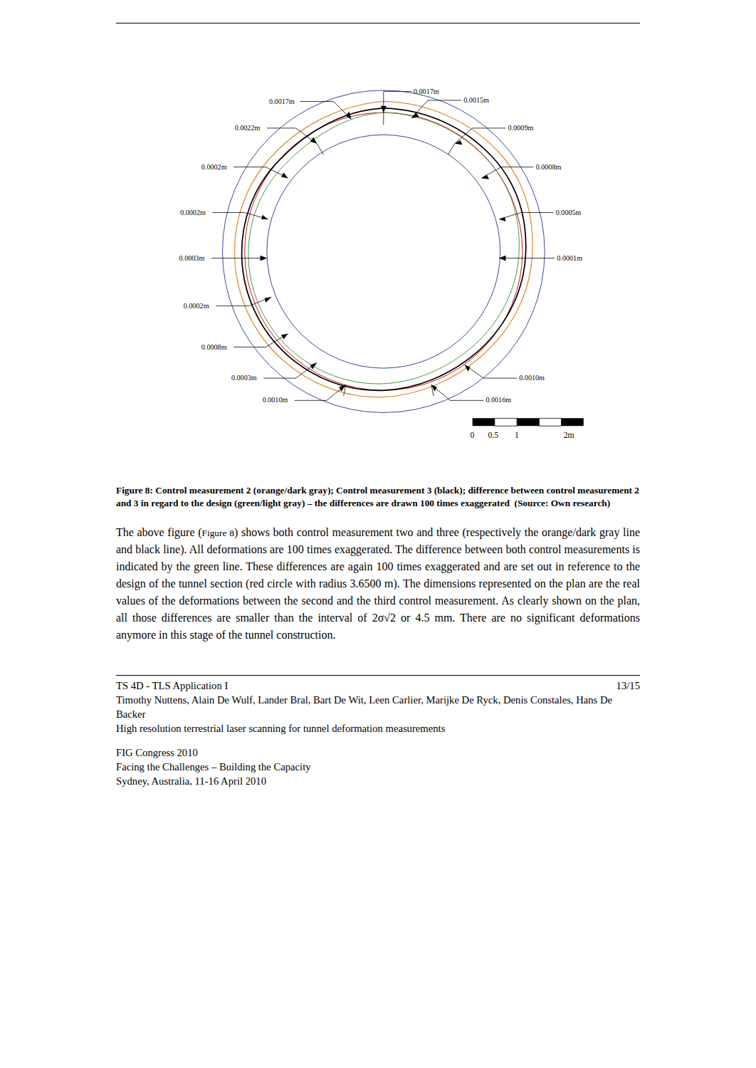0.0017m 0.0015m 0.0017m 0.0022m 0.0009m 0.0002m 0.0008m 0.0002m 0.0005m 0.0003m 0.0001m 0.0002m 0.0008m 0.0003m 0.0010m 0.0016m 0.0010m 0 0.5 1 2m
Figure 8: Control measurement 2 (orange/dark gray); Control measurement 3 (black); difference between control measurement 2 and 3 in regard to the design (green/light gray) – the differences are drawn 100 times exaggerated (Source: Own research)
The above figure (Figure 8) shows both control measurement two and three (respectively the orange/dark gray line and black line). All deformations are 100 times exaggerated. The difference between both control measurements is indicated by the green line. These differences are again 100 times exaggerated and are set out in reference to the design of the tunnel section (red circle with radius 3.6500 m). The dimensions represented on the plan are the real values of the deformations between the second and the third control measurement. As clearly shown on the plan, all those differences are smaller than the interval of 2σ√2 or 4.5 mm. There are no significant deformations anymore in this stage of the tunnel construction.
13/15
TS 4D - TLS Application I
Timothy Nuttens, Alain De Wulf, Lander Bral, Bart De Wit, Leen Carlier, Marijke De Ryck, Denis Constales, Hans De Backer
High resolution terrestrial laser scanning for tunnel deformation measurements
FIG Congress 2010
Facing the Challenges – Building the Capacity
Sydney, Australia, 11-16 April 2010